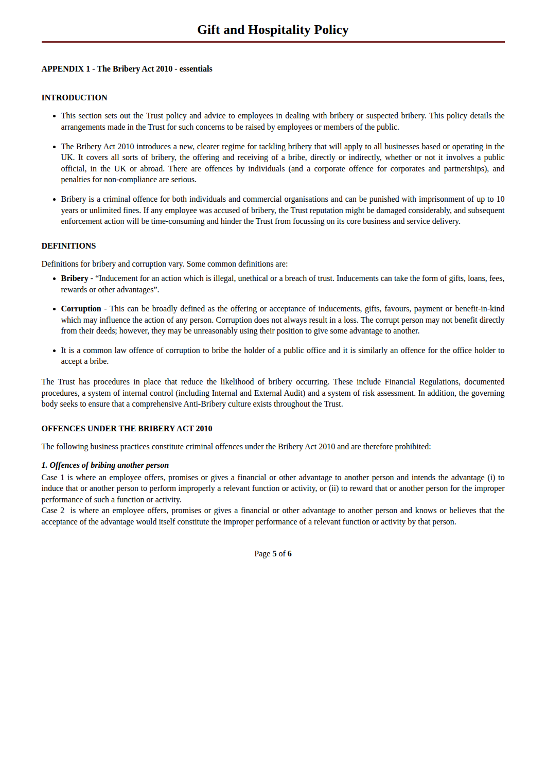Gift and Hospitality Policy
APPENDIX 1 - The Bribery Act 2010 - essentials
INTRODUCTION
This section sets out the Trust policy and advice to employees in dealing with bribery or suspected bribery. This policy details the arrangements made in the Trust for such concerns to be raised by employees or members of the public.
The Bribery Act 2010 introduces a new, clearer regime for tackling bribery that will apply to all businesses based or operating in the UK. It covers all sorts of bribery, the offering and receiving of a bribe, directly or indirectly, whether or not it involves a public official, in the UK or abroad. There are offences by individuals (and a corporate offence for corporates and partnerships), and penalties for non-compliance are serious.
Bribery is a criminal offence for both individuals and commercial organisations and can be punished with imprisonment of up to 10 years or unlimited fines. If any employee was accused of bribery, the Trust reputation might be damaged considerably, and subsequent enforcement action will be time-consuming and hinder the Trust from focussing on its core business and service delivery.
DEFINITIONS
Definitions for bribery and corruption vary. Some common definitions are:
Bribery - “Inducement for an action which is illegal, unethical or a breach of trust. Inducements can take the form of gifts, loans, fees, rewards or other advantages”.
Corruption - This can be broadly defined as the offering or acceptance of inducements, gifts, favours, payment or benefit-in-kind which may influence the action of any person. Corruption does not always result in a loss. The corrupt person may not benefit directly from their deeds; however, they may be unreasonably using their position to give some advantage to another.
It is a common law offence of corruption to bribe the holder of a public office and it is similarly an offence for the office holder to accept a bribe.
The Trust has procedures in place that reduce the likelihood of bribery occurring. These include Financial Regulations, documented procedures, a system of internal control (including Internal and External Audit) and a system of risk assessment. In addition, the governing body seeks to ensure that a comprehensive Anti-Bribery culture exists throughout the Trust.
OFFENCES UNDER THE BRIBERY ACT 2010
The following business practices constitute criminal offences under the Bribery Act 2010 and are therefore prohibited:
1. Offences of bribing another person
Case 1 is where an employee offers, promises or gives a financial or other advantage to another person and intends the advantage (i) to induce that or another person to perform improperly a relevant function or activity, or (ii) to reward that or another person for the improper performance of such a function or activity.
Case 2 is where an employee offers, promises or gives a financial or other advantage to another person and knows or believes that the acceptance of the advantage would itself constitute the improper performance of a relevant function or activity by that person.
Page 5 of 6